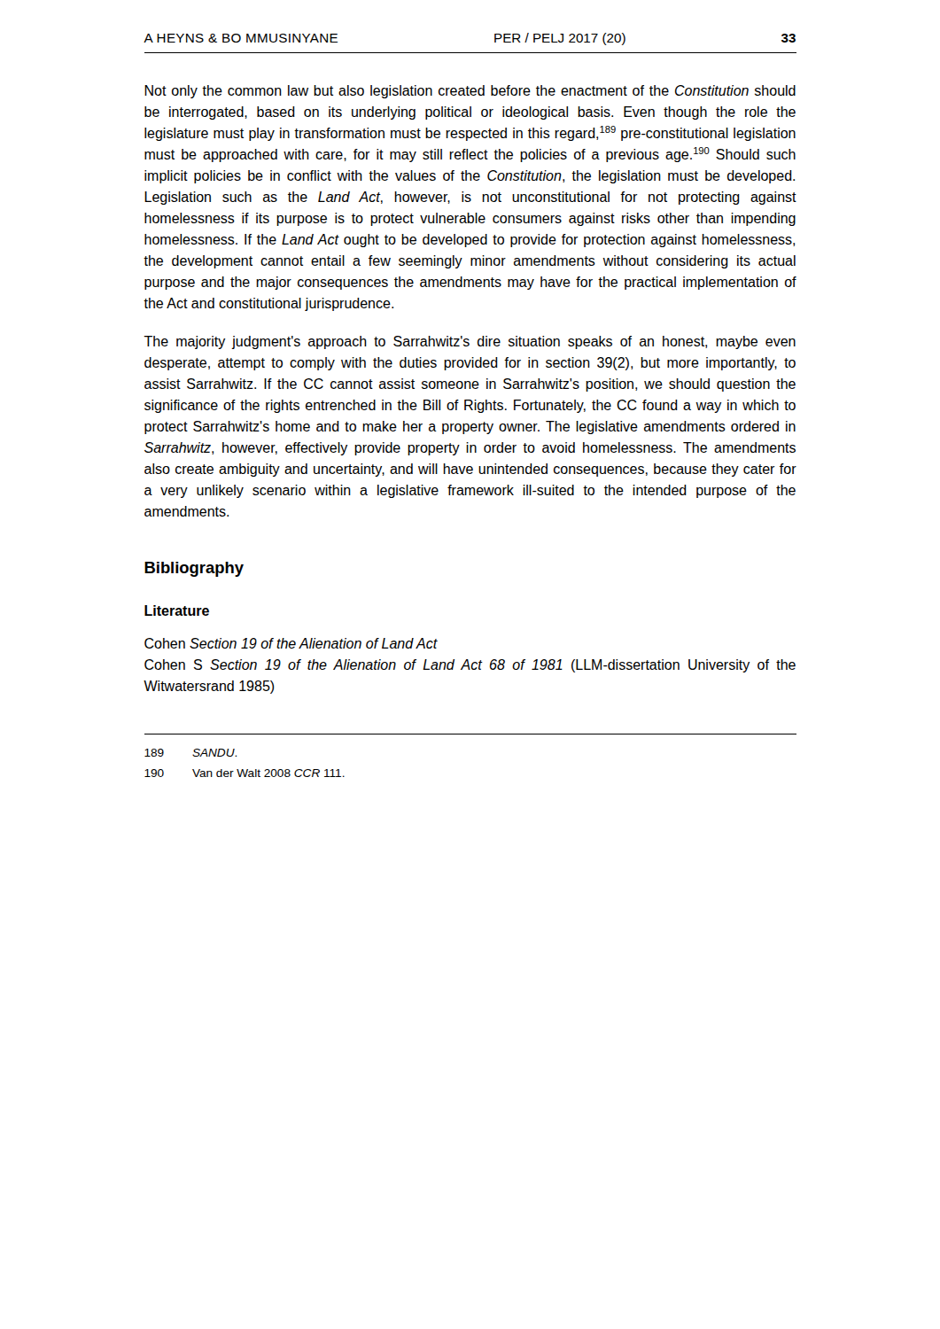A HEYNS & BO MMUSINYANE PER / PELJ 2017 (20) 33
Not only the common law but also legislation created before the enactment of the Constitution should be interrogated, based on its underlying political or ideological basis. Even though the role the legislature must play in transformation must be respected in this regard,189 pre-constitutional legislation must be approached with care, for it may still reflect the policies of a previous age.190 Should such implicit policies be in conflict with the values of the Constitution, the legislation must be developed. Legislation such as the Land Act, however, is not unconstitutional for not protecting against homelessness if its purpose is to protect vulnerable consumers against risks other than impending homelessness. If the Land Act ought to be developed to provide for protection against homelessness, the development cannot entail a few seemingly minor amendments without considering its actual purpose and the major consequences the amendments may have for the practical implementation of the Act and constitutional jurisprudence.
The majority judgment's approach to Sarrahwitz's dire situation speaks of an honest, maybe even desperate, attempt to comply with the duties provided for in section 39(2), but more importantly, to assist Sarrahwitz. If the CC cannot assist someone in Sarrahwitz's position, we should question the significance of the rights entrenched in the Bill of Rights. Fortunately, the CC found a way in which to protect Sarrahwitz's home and to make her a property owner. The legislative amendments ordered in Sarrahwitz, however, effectively provide property in order to avoid homelessness. The amendments also create ambiguity and uncertainty, and will have unintended consequences, because they cater for a very unlikely scenario within a legislative framework ill-suited to the intended purpose of the amendments.
Bibliography
Literature
Cohen Section 19 of the Alienation of Land Act
Cohen S Section 19 of the Alienation of Land Act 68 of 1981 (LLM-dissertation University of the Witwatersrand 1985)
189 SANDU.
190 Van der Walt 2008 CCR 111.